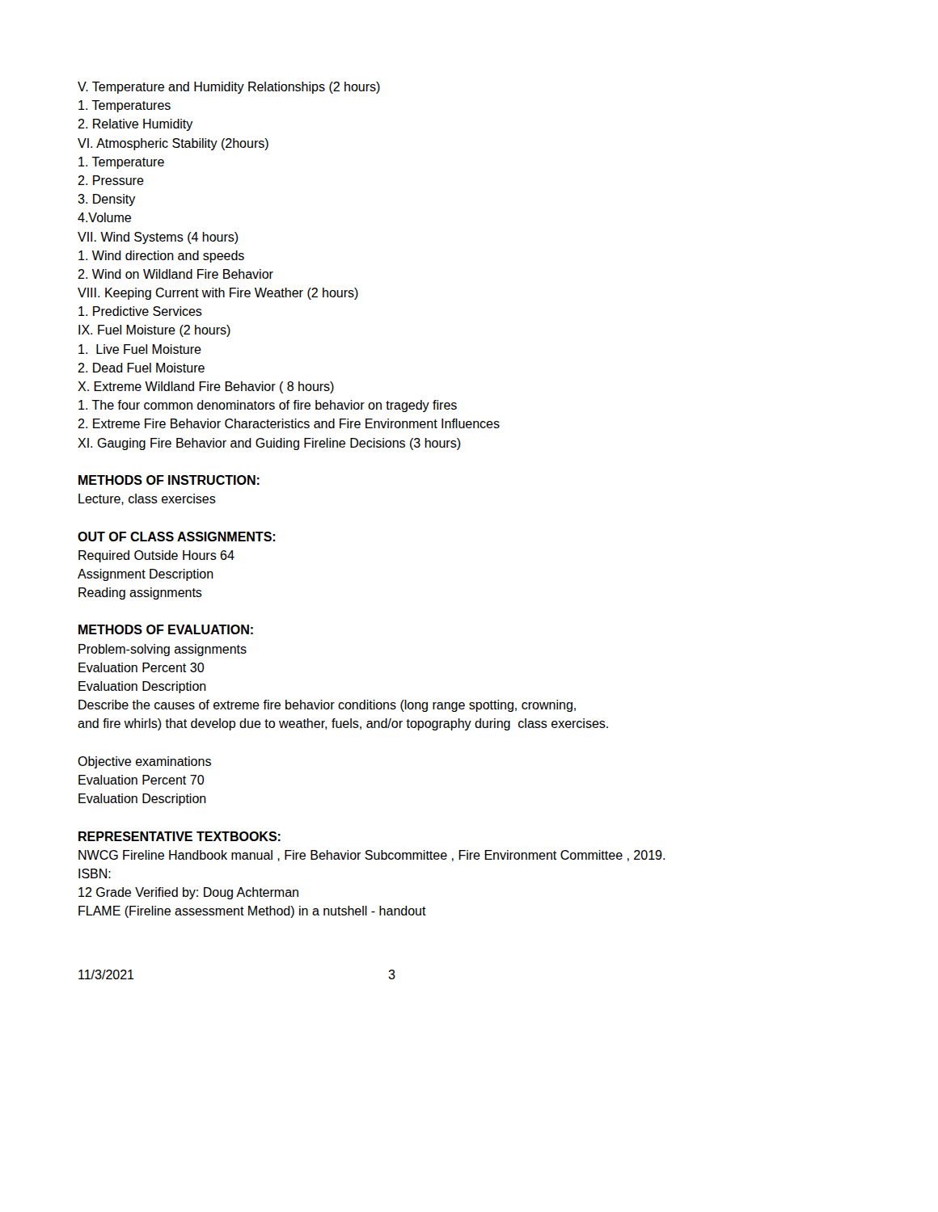V. Temperature and Humidity Relationships (2 hours)
1. Temperatures
2. Relative Humidity
VI. Atmospheric Stability (2hours)
1. Temperature
2. Pressure
3. Density
4.Volume
VII. Wind Systems (4 hours)
1. Wind direction and speeds
2. Wind on Wildland Fire Behavior
VIII. Keeping Current with Fire Weather (2 hours)
1. Predictive Services
IX. Fuel Moisture (2 hours)
1. Live Fuel Moisture
2. Dead Fuel Moisture
X. Extreme Wildland Fire Behavior ( 8 hours)
1. The four common denominators of fire behavior on tragedy fires
2. Extreme Fire Behavior Characteristics and Fire Environment Influences
XI. Gauging Fire Behavior and Guiding Fireline Decisions (3 hours)
METHODS OF INSTRUCTION:
Lecture, class exercises
OUT OF CLASS ASSIGNMENTS:
Required Outside Hours 64
Assignment Description
Reading assignments
METHODS OF EVALUATION:
Problem-solving assignments
Evaluation Percent 30
Evaluation Description
Describe the causes of extreme fire behavior conditions (long range spotting, crowning,
and fire whirls) that develop due to weather, fuels, and/or topography during class exercises.
Objective examinations
Evaluation Percent 70
Evaluation Description
REPRESENTATIVE TEXTBOOKS:
NWCG Fireline Handbook manual , Fire Behavior Subcommittee , Fire Environment Committee , 2019.
ISBN:
12 Grade Verified by: Doug Achterman
FLAME (Fireline assessment Method) in a nutshell - handout
11/3/2021 3